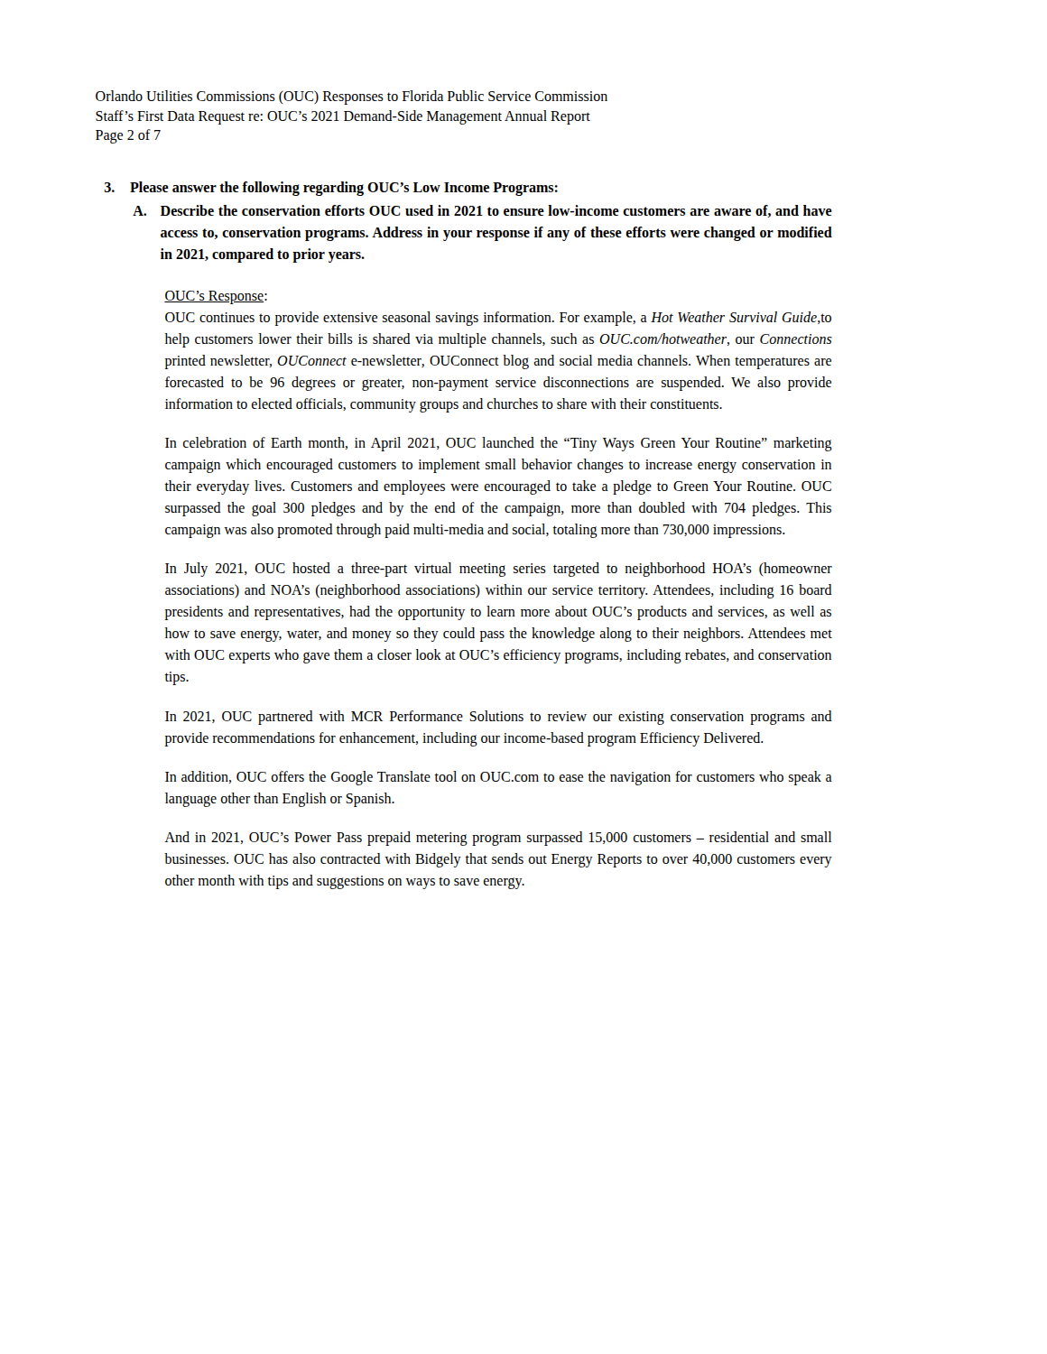Orlando Utilities Commissions (OUC) Responses to Florida Public Service Commission
Staff’s First Data Request re: OUC’s 2021 Demand-Side Management Annual Report
Page 2 of 7
Please answer the following regarding OUC’s Low Income Programs:
Describe the conservation efforts OUC used in 2021 to ensure low-income customers are aware of, and have access to, conservation programs. Address in your response if any of these efforts were changed or modified in 2021, compared to prior years.
OUC’s Response:
OUC continues to provide extensive seasonal savings information. For example, a Hot Weather Survival Guide,to help customers lower their bills is shared via multiple channels, such as OUC.com/hotweather, our Connections printed newsletter, OUConnect e-newsletter, OUConnect blog and social media channels. When temperatures are forecasted to be 96 degrees or greater, non-payment service disconnections are suspended. We also provide information to elected officials, community groups and churches to share with their constituents.
In celebration of Earth month, in April 2021, OUC launched the “Tiny Ways Green Your Routine” marketing campaign which encouraged customers to implement small behavior changes to increase energy conservation in their everyday lives. Customers and employees were encouraged to take a pledge to Green Your Routine. OUC surpassed the goal 300 pledges and by the end of the campaign, more than doubled with 704 pledges. This campaign was also promoted through paid multi-media and social, totaling more than 730,000 impressions.
In July 2021, OUC hosted a three-part virtual meeting series targeted to neighborhood HOA’s (homeowner associations) and NOA’s (neighborhood associations) within our service territory. Attendees, including 16 board presidents and representatives, had the opportunity to learn more about OUC’s products and services, as well as how to save energy, water, and money so they could pass the knowledge along to their neighbors. Attendees met with OUC experts who gave them a closer look at OUC’s efficiency programs, including rebates, and conservation tips.
In 2021, OUC partnered with MCR Performance Solutions to review our existing conservation programs and provide recommendations for enhancement, including our income-based program Efficiency Delivered.
In addition, OUC offers the Google Translate tool on OUC.com to ease the navigation for customers who speak a language other than English or Spanish.
And in 2021, OUC’s Power Pass prepaid metering program surpassed 15,000 customers – residential and small businesses. OUC has also contracted with Bidgely that sends out Energy Reports to over 40,000 customers every other month with tips and suggestions on ways to save energy.